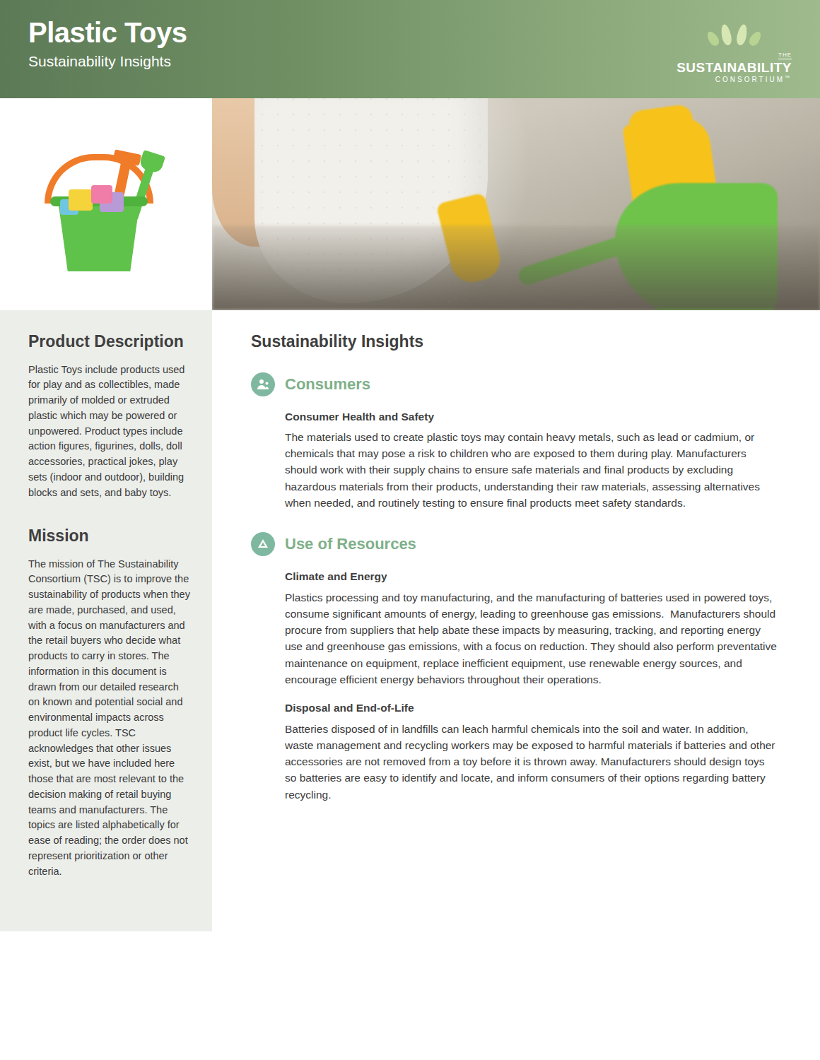Plastic Toys
Sustainability Insights
The
SUSTAINABILITY
CONSORTIUM™
Product Description
Plastic Toys include products used for play and as collectibles, made primarily of molded or extruded plastic which may be powered or unpowered. Product types include action figures, figurines, dolls, doll accessories, practical jokes, play sets (indoor and outdoor), building blocks and sets, and baby toys.
Mission
The mission of The Sustainability Consortium (TSC) is to improve the sustainability of products when they are made, purchased, and used, with a focus on manufacturers and the retail buyers who decide what products to carry in stores. The information in this document is drawn from our detailed research on known and potential social and environmental impacts across product life cycles. TSC acknowledges that other issues exist, but we have included here those that are most relevant to the decision making of retail buying teams and manufacturers. The topics are listed alphabetically for ease of reading; the order does not represent prioritization or other criteria.
Sustainability Insights
Consumers
Consumer Health and Safety
The materials used to create plastic toys may contain heavy metals, such as lead or cadmium, or chemicals that may pose a risk to children who are exposed to them during play. Manufacturers should work with their supply chains to ensure safe materials and final products by excluding hazardous materials from their products, understanding their raw materials, assessing alternatives when needed, and routinely testing to ensure final products meet safety standards.
Use of Resources
Climate and Energy
Plastics processing and toy manufacturing, and the manufacturing of batteries used in powered toys, consume significant amounts of energy, leading to greenhouse gas emissions. Manufacturers should procure from suppliers that help abate these impacts by measuring, tracking, and reporting energy use and greenhouse gas emissions, with a focus on reduction. They should also perform preventative maintenance on equipment, replace inefficient equipment, use renewable energy sources, and encourage efficient energy behaviors throughout their operations.
Disposal and End-of-Life
Batteries disposed of in landfills can leach harmful chemicals into the soil and water. In addition, waste management and recycling workers may be exposed to harmful materials if batteries and other accessories are not removed from a toy before it is thrown away. Manufacturers should design toys so batteries are easy to identify and locate, and inform consumers of their options regarding battery recycling.